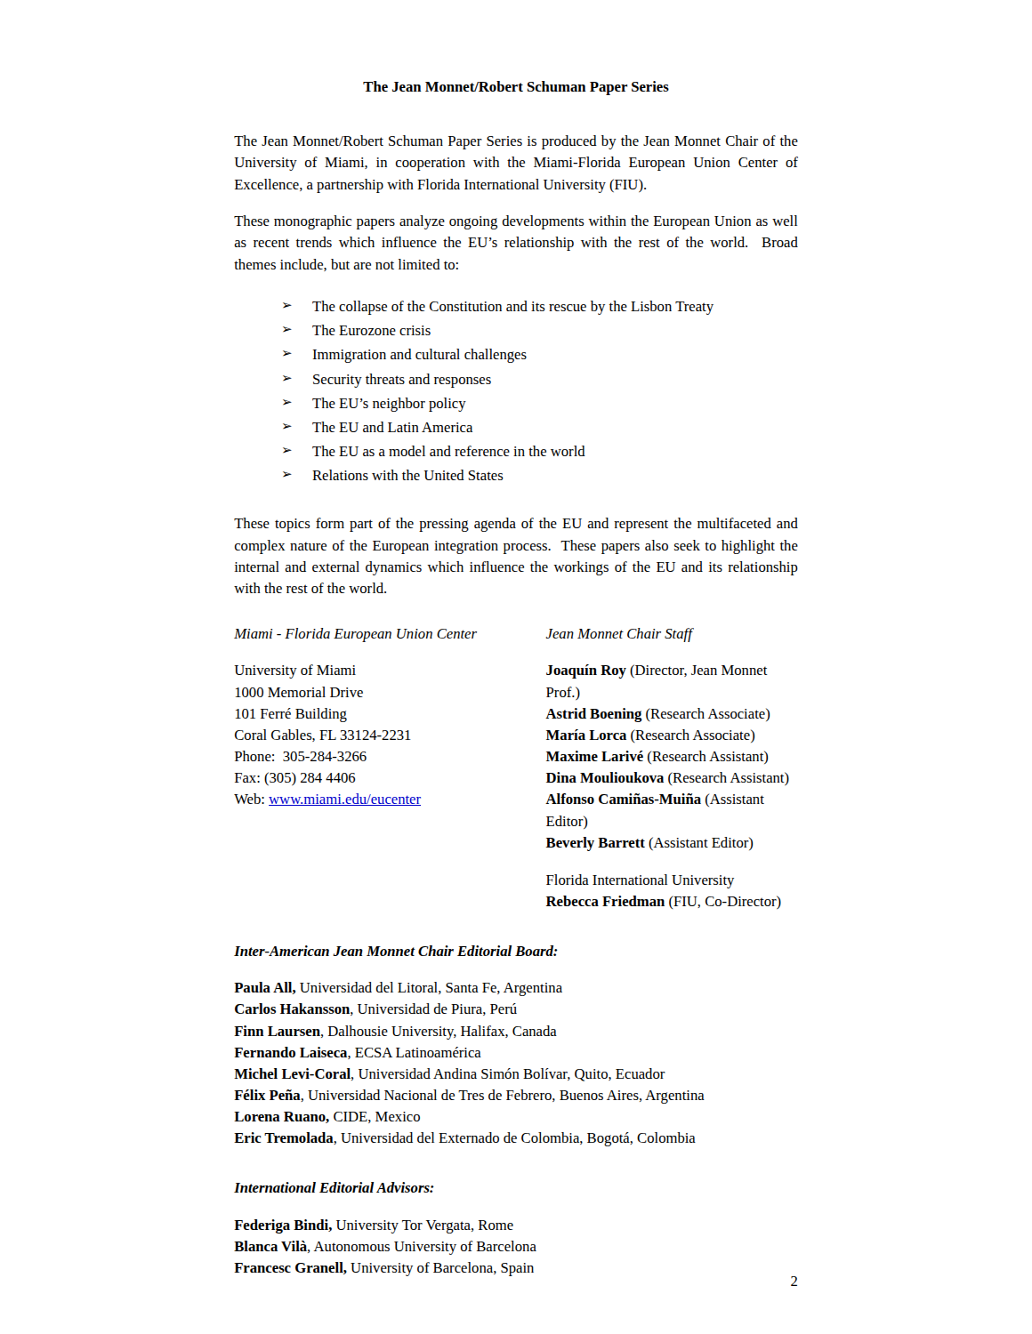The Jean Monnet/Robert Schuman Paper Series
The Jean Monnet/Robert Schuman Paper Series is produced by the Jean Monnet Chair of the University of Miami, in cooperation with the Miami-Florida European Union Center of Excellence, a partnership with Florida International University (FIU).
These monographic papers analyze ongoing developments within the European Union as well as recent trends which influence the EU’s relationship with the rest of the world. Broad themes include, but are not limited to:
The collapse of the Constitution and its rescue by the Lisbon Treaty
The Eurozone crisis
Immigration and cultural challenges
Security threats and responses
The EU’s neighbor policy
The EU and Latin America
The EU as a model and reference in the world
Relations with the United States
These topics form part of the pressing agenda of the EU and represent the multifaceted and complex nature of the European integration process. These papers also seek to highlight the internal and external dynamics which influence the workings of the EU and its relationship with the rest of the world.
Miami - Florida European Union Center
University of Miami
1000 Memorial Drive
101 Ferré Building
Coral Gables, FL 33124-2231
Phone: 305-284-3266
Fax: (305) 284 4406
Web: www.miami.edu/eucenter
Jean Monnet Chair Staff
Joaquín Roy (Director, Jean Monnet Prof.)
Astrid Boening (Research Associate)
María Lorca (Research Associate)
Maxime Larivé (Research Assistant)
Dina Moulioukova (Research Assistant)
Alfonso Camiñas-Muiña (Assistant Editor)
Beverly Barrett (Assistant Editor)
Florida International University
Rebecca Friedman (FIU, Co-Director)
Inter-American Jean Monnet Chair Editorial Board:
Paula All, Universidad del Litoral, Santa Fe, Argentina
Carlos Hakansson, Universidad de Piura, Perú
Finn Laursen, Dalhousie University, Halifax, Canada
Fernando Laiseca, ECSA Latinoamérica
Michel Levi-Coral, Universidad Andina Simón Bolívar, Quito, Ecuador
Félix Peña, Universidad Nacional de Tres de Febrero, Buenos Aires, Argentina
Lorena Ruano, CIDE, Mexico
Eric Tremolada, Universidad del Externado de Colombia, Bogotá, Colombia
International Editorial Advisors:
Federiga Bindi, University Tor Vergata, Rome
Blanca Vilà, Autonomous University of Barcelona
Francesc Granell, University of Barcelona, Spain
2